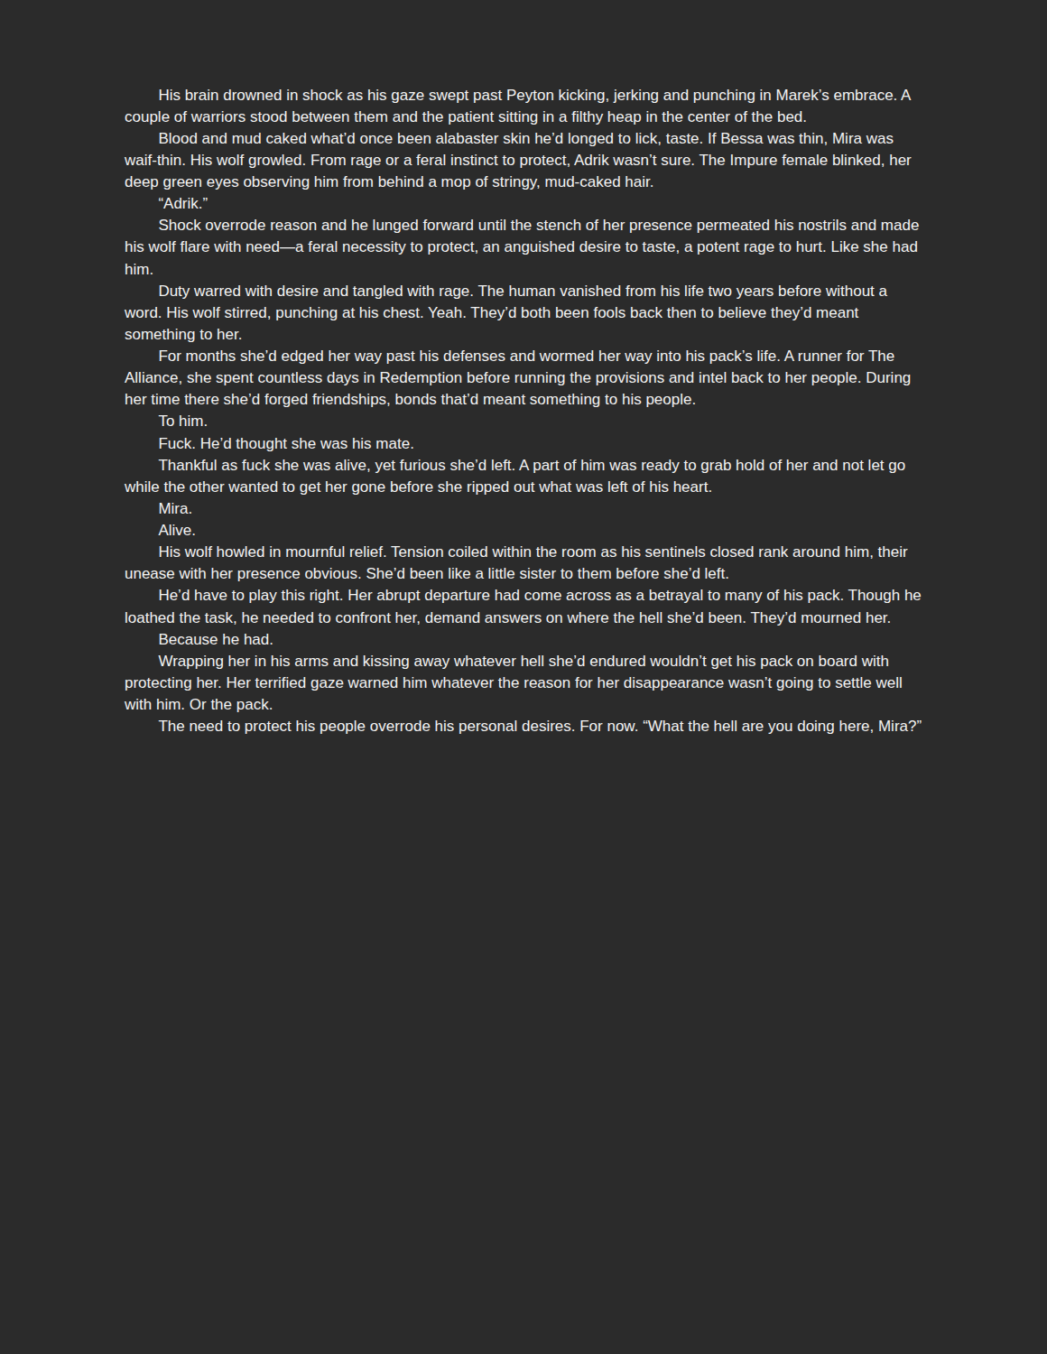His brain drowned in shock as his gaze swept past Peyton kicking, jerking and punching in Marek’s embrace. A couple of warriors stood between them and the patient sitting in a filthy heap in the center of the bed.
Blood and mud caked what’d once been alabaster skin he’d longed to lick, taste. If Bessa was thin, Mira was waif-thin. His wolf growled. From rage or a feral instinct to protect, Adrik wasn’t sure. The Impure female blinked, her deep green eyes observing him from behind a mop of stringy, mud-caked hair.
“Adrik.”
Shock overrode reason and he lunged forward until the stench of her presence permeated his nostrils and made his wolf flare with need—a feral necessity to protect, an anguished desire to taste, a potent rage to hurt. Like she had him.
Duty warred with desire and tangled with rage. The human vanished from his life two years before without a word. His wolf stirred, punching at his chest. Yeah. They’d both been fools back then to believe they’d meant something to her.
For months she’d edged her way past his defenses and wormed her way into his pack’s life. A runner for The Alliance, she spent countless days in Redemption before running the provisions and intel back to her people. During her time there she’d forged friendships, bonds that’d meant something to his people.
To him.
Fuck. He’d thought she was his mate.
Thankful as fuck she was alive, yet furious she’d left. A part of him was ready to grab hold of her and not let go while the other wanted to get her gone before she ripped out what was left of his heart.
Mira.
Alive.
His wolf howled in mournful relief. Tension coiled within the room as his sentinels closed rank around him, their unease with her presence obvious. She’d been like a little sister to them before she’d left.
He’d have to play this right. Her abrupt departure had come across as a betrayal to many of his pack. Though he loathed the task, he needed to confront her, demand answers on where the hell she’d been. They’d mourned her.
Because he had.
Wrapping her in his arms and kissing away whatever hell she’d endured wouldn’t get his pack on board with protecting her. Her terrified gaze warned him whatever the reason for her disappearance wasn’t going to settle well with him. Or the pack.
The need to protect his people overrode his personal desires. For now. “What the hell are you doing here, Mira?”